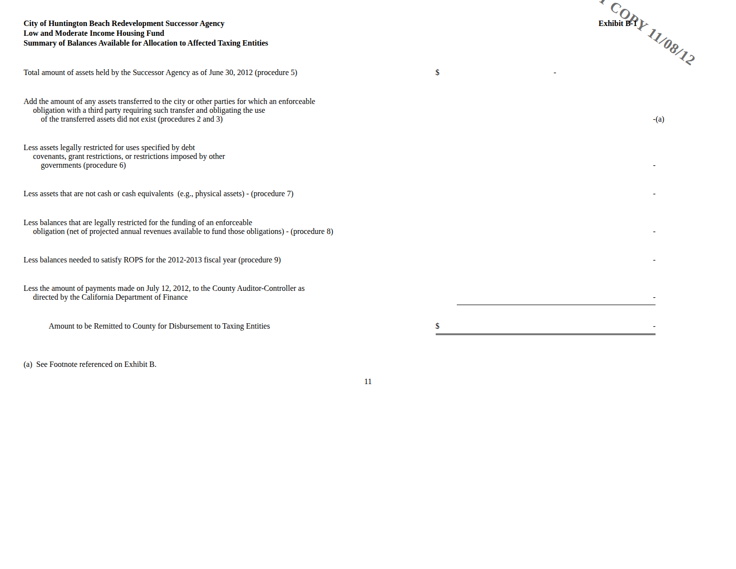DRAFT COPY 11/08/12
Exhibit B-1 City of Huntington Beach Redevelopment Successor Agency
Low and Moderate Income Housing Fund
Summary of Balances Available for Allocation to Affected Taxing Entities
| Total amount of assets held by the Successor Agency as of June 30, 2012 (procedure 5) | $ | - | | |
| Add the amount of any assets transferred to the city or other parties for which an enforceable obligation with a third party requiring such transfer and obligating the use of the transferred assets did not exist (procedures 2 and 3) | | | - | (a) |
| Less assets legally restricted for uses specified by debt covenants, grant restrictions, or restrictions imposed by other governments (procedure 6) | | | - | |
| Less assets that are not cash or cash equivalents (e.g., physical assets) - (procedure 7) | | | - | |
| Less balances that are legally restricted for the funding of an enforceable obligation (net of projected annual revenues available to fund those obligations) - (procedure 8) | | | - | |
| Less balances needed to satisfy ROPS for the 2012-2013 fiscal year (procedure 9) | | | - | |
| Less the amount of payments made on July 12, 2012, to the County Auditor-Controller as directed by the California Department of Finance | | | - | |
| Amount to be Remitted to County for Disbursement to Taxing Entities | $ | | - | |
(a) See Footnote referenced on Exhibit B.
11